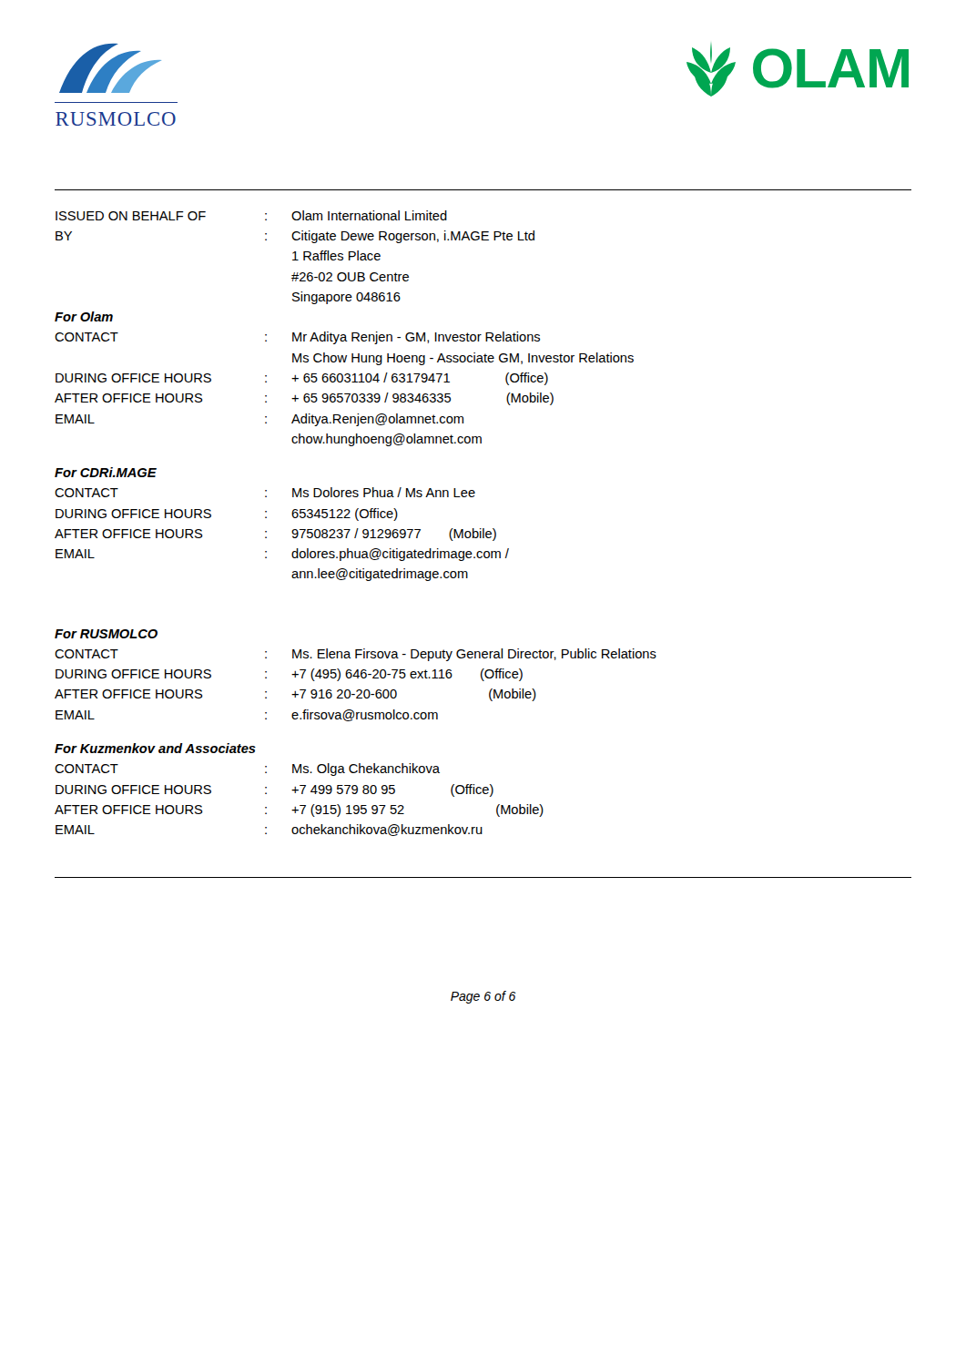RUSMOLCO
OLAM
| ISSUED ON BEHALF OF | : | Olam International Limited |
| BY | : | Citigate Dewe Rogerson, i.MAGE Pte Ltd |
| | | 1 Raffles Place |
| | | #26-02 OUB Centre |
| | | Singapore 048616 |
| For Olam |
| CONTACT | : | Mr Aditya Renjen - GM, Investor Relations |
| | | Ms Chow Hung Hoeng - Associate GM, Investor Relations |
| DURING OFFICE HOURS | : | + 65 66031104 / 63179471 (Office) |
| AFTER OFFICE HOURS | : | + 65 96570339 / 98346335 (Mobile) |
| EMAIL | : | Aditya.Renjen@olamnet.com |
| | | chow.hunghoeng@olamnet.com |
| For CDRi.MAGE |
| CONTACT | : | Ms Dolores Phua / Ms Ann Lee |
| DURING OFFICE HOURS | : | 65345122 (Office) |
| AFTER OFFICE HOURS | : | 97508237 / 91296977 (Mobile) |
| EMAIL | : | dolores.phua@citigatedrimage.com / |
| | | ann.lee@citigatedrimage.com |
| For RUSMOLCO |
| CONTACT | : | Ms. Elena Firsova - Deputy General Director, Public Relations |
| DURING OFFICE HOURS | : | +7 (495) 646-20-75 ext.116 (Office) |
| AFTER OFFICE HOURS | : | +7 916 20-20-600 (Mobile) |
| EMAIL | : | e.firsova@rusmolco.com |
| For Kuzmenkov and Associates |
| CONTACT | : | Ms. Olga Chekanchikova |
| DURING OFFICE HOURS | : | +7 499 579 80 95 (Office) |
| AFTER OFFICE HOURS | : | +7 (915) 195 97 52 (Mobile) |
| EMAIL | : | ochekanchikova@kuzmenkov.ru |
Page 6 of 6